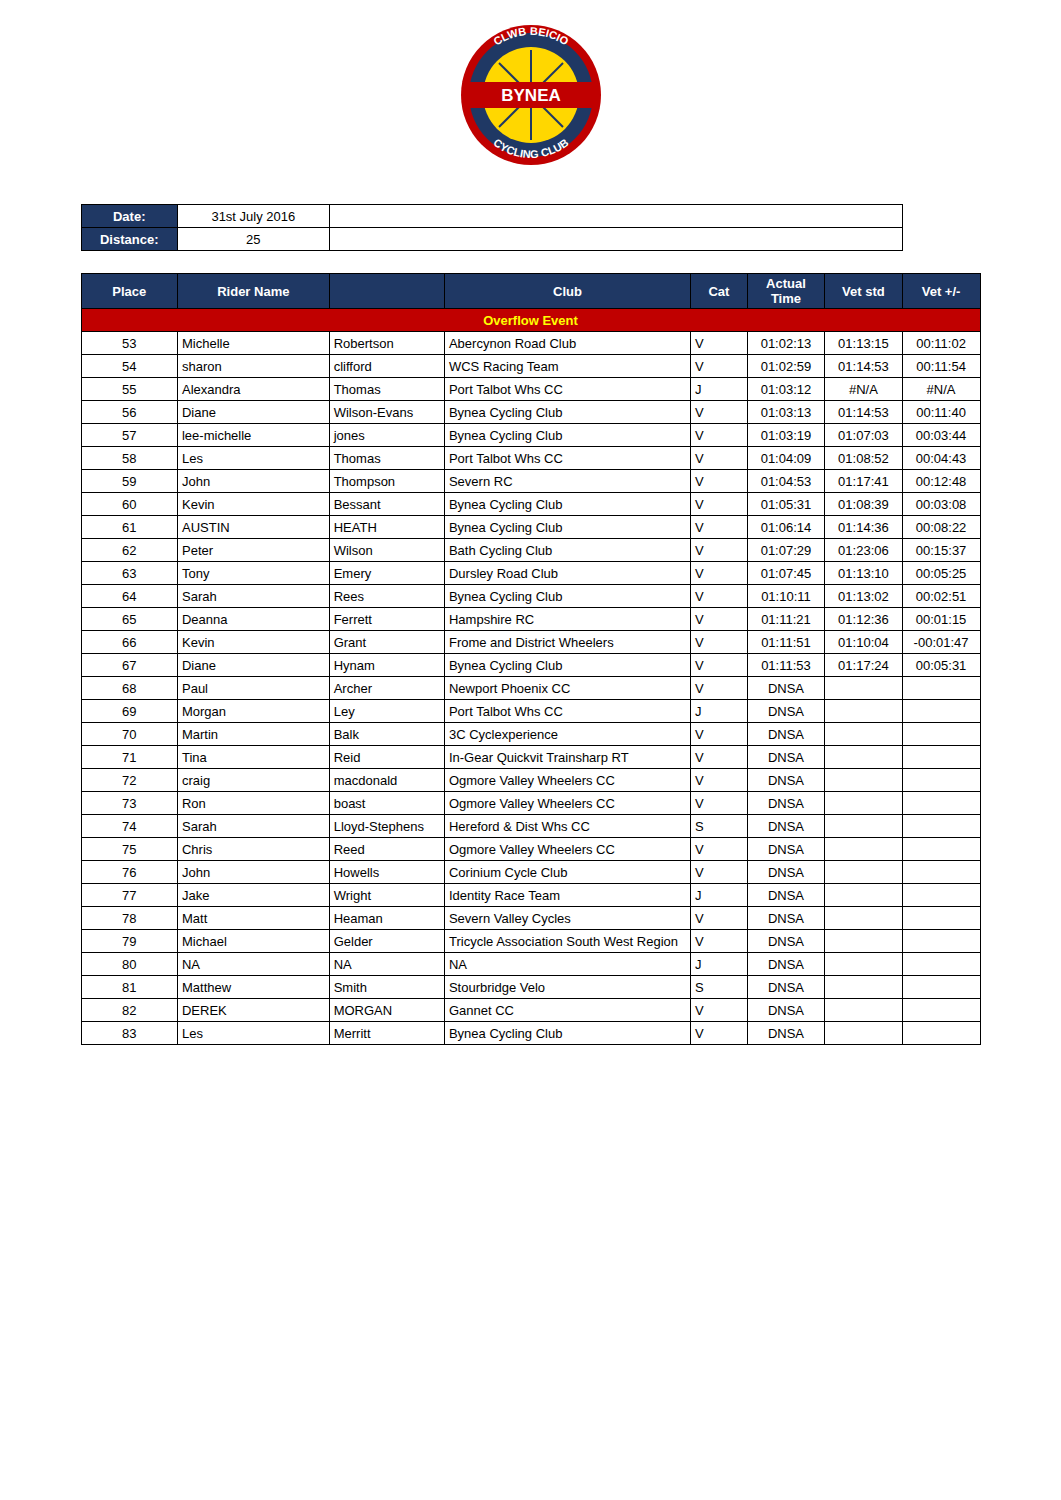BYNEA CLWB BEICIO CYCLING CLUB
| Date: | 31st July 2016 | |
| Distance: | 25 | |
| Place | Rider Name | | Club | Cat | Actual Time | Vet std | Vet +/- |
| Overflow Event |
| 53 | Michelle | Robertson | Abercynon Road Club | V | 01:02:13 | 01:13:15 | 00:11:02 |
| 54 | sharon | clifford | WCS Racing Team | V | 01:02:59 | 01:14:53 | 00:11:54 |
| 55 | Alexandra | Thomas | Port Talbot Whs CC | J | 01:03:12 | #N/A | #N/A |
| 56 | Diane | Wilson-Evans | Bynea Cycling Club | V | 01:03:13 | 01:14:53 | 00:11:40 |
| 57 | lee-michelle | jones | Bynea Cycling Club | V | 01:03:19 | 01:07:03 | 00:03:44 |
| 58 | Les | Thomas | Port Talbot Whs CC | V | 01:04:09 | 01:08:52 | 00:04:43 |
| 59 | John | Thompson | Severn RC | V | 01:04:53 | 01:17:41 | 00:12:48 |
| 60 | Kevin | Bessant | Bynea Cycling Club | V | 01:05:31 | 01:08:39 | 00:03:08 |
| 61 | AUSTIN | HEATH | Bynea Cycling Club | V | 01:06:14 | 01:14:36 | 00:08:22 |
| 62 | Peter | Wilson | Bath Cycling Club | V | 01:07:29 | 01:23:06 | 00:15:37 |
| 63 | Tony | Emery | Dursley Road Club | V | 01:07:45 | 01:13:10 | 00:05:25 |
| 64 | Sarah | Rees | Bynea Cycling Club | V | 01:10:11 | 01:13:02 | 00:02:51 |
| 65 | Deanna | Ferrett | Hampshire RC | V | 01:11:21 | 01:12:36 | 00:01:15 |
| 66 | Kevin | Grant | Frome and District Wheelers | V | 01:11:51 | 01:10:04 | -00:01:47 |
| 67 | Diane | Hynam | Bynea Cycling Club | V | 01:11:53 | 01:17:24 | 00:05:31 |
| 68 | Paul | Archer | Newport Phoenix CC | V | DNSA | | |
| 69 | Morgan | Ley | Port Talbot Whs CC | J | DNSA | | |
| 70 | Martin | Balk | 3C Cyclexperience | V | DNSA | | |
| 71 | Tina | Reid | In-Gear Quickvit Trainsharp RT | V | DNSA | | |
| 72 | craig | macdonald | Ogmore Valley Wheelers CC | V | DNSA | | |
| 73 | Ron | boast | Ogmore Valley Wheelers CC | V | DNSA | | |
| 74 | Sarah | Lloyd-Stephens | Hereford & Dist Whs CC | S | DNSA | | |
| 75 | Chris | Reed | Ogmore Valley Wheelers CC | V | DNSA | | |
| 76 | John | Howells | Corinium Cycle Club | V | DNSA | | |
| 77 | Jake | Wright | Identity Race Team | J | DNSA | | |
| 78 | Matt | Heaman | Severn Valley Cycles | V | DNSA | | |
| 79 | Michael | Gelder | Tricycle Association South West Region | V | DNSA | | |
| 80 | NA | NA | NA | J | DNSA | | |
| 81 | Matthew | Smith | Stourbridge Velo | S | DNSA | | |
| 82 | DEREK | MORGAN | Gannet CC | V | DNSA | | |
| 83 | Les | Merritt | Bynea Cycling Club | V | DNSA | | |